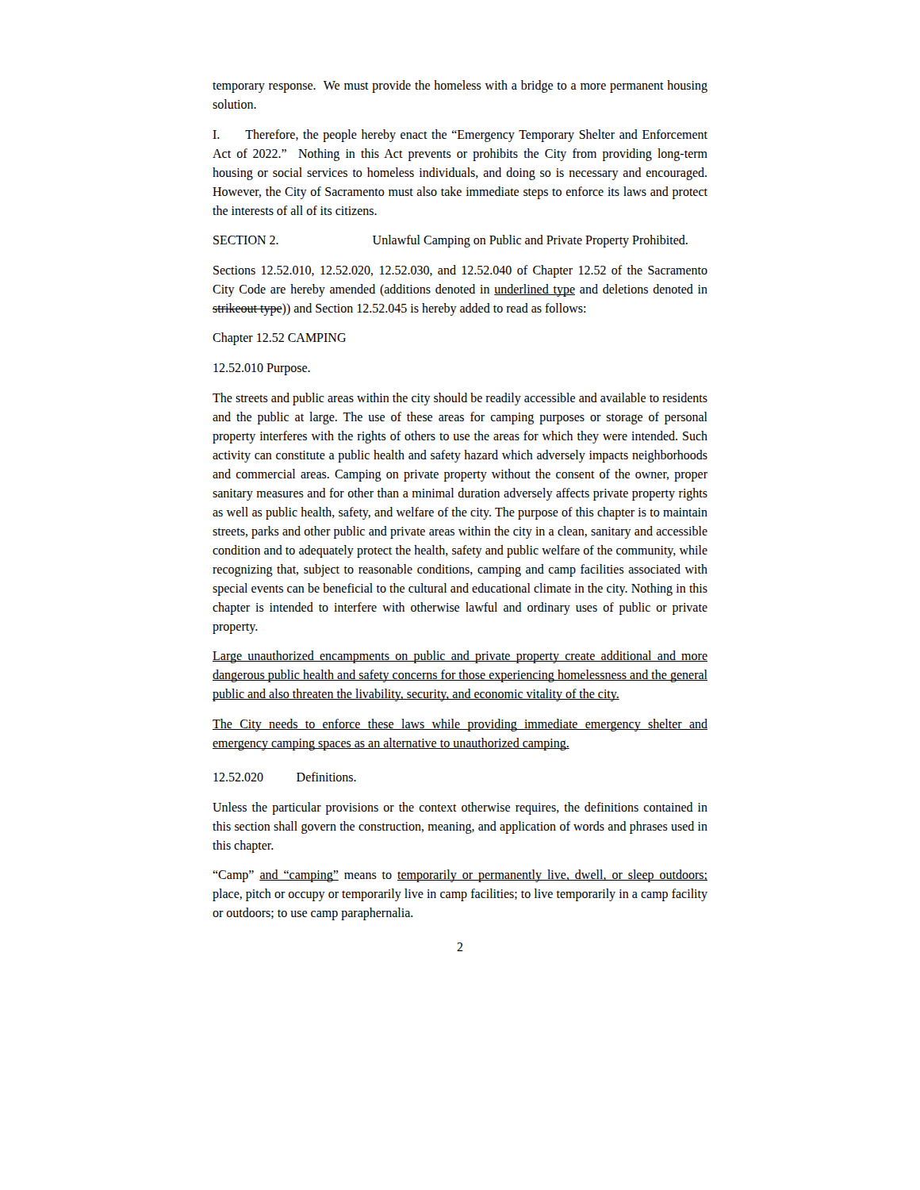temporary response. We must provide the homeless with a bridge to a more permanent housing solution.
I.  Therefore, the people hereby enact the “Emergency Temporary Shelter and Enforcement Act of 2022.” Nothing in this Act prevents or prohibits the City from providing long-term housing or social services to homeless individuals, and doing so is necessary and encouraged. However, the City of Sacramento must also take immediate steps to enforce its laws and protect the interests of all of its citizens.
SECTION 2. Unlawful Camping on Public and Private Property Prohibited.
Sections 12.52.010, 12.52.020, 12.52.030, and 12.52.040 of Chapter 12.52 of the Sacramento City Code are hereby amended (additions denoted in underlined type and deletions denoted in strikeout type)) and Section 12.52.045 is hereby added to read as follows:
Chapter 12.52 CAMPING
12.52.010 Purpose.
The streets and public areas within the city should be readily accessible and available to residents and the public at large. The use of these areas for camping purposes or storage of personal property interferes with the rights of others to use the areas for which they were intended. Such activity can constitute a public health and safety hazard which adversely impacts neighborhoods and commercial areas. Camping on private property without the consent of the owner, proper sanitary measures and for other than a minimal duration adversely affects private property rights as well as public health, safety, and welfare of the city. The purpose of this chapter is to maintain streets, parks and other public and private areas within the city in a clean, sanitary and accessible condition and to adequately protect the health, safety and public welfare of the community, while recognizing that, subject to reasonable conditions, camping and camp facilities associated with special events can be beneficial to the cultural and educational climate in the city. Nothing in this chapter is intended to interfere with otherwise lawful and ordinary uses of public or private property.
Large unauthorized encampments on public and private property create additional and more dangerous public health and safety concerns for those experiencing homelessness and the general public and also threaten the livability, security, and economic vitality of the city.
The City needs to enforce these laws while providing immediate emergency shelter and emergency camping spaces as an alternative to unauthorized camping.
12.52.020 Definitions.
Unless the particular provisions or the context otherwise requires, the definitions contained in this section shall govern the construction, meaning, and application of words and phrases used in this chapter.
“Camp” and “camping” means to temporarily or permanently live, dwell, or sleep outdoors; place, pitch or occupy or temporarily live in camp facilities; to live temporarily in a camp facility or outdoors; to use camp paraphernalia.
2